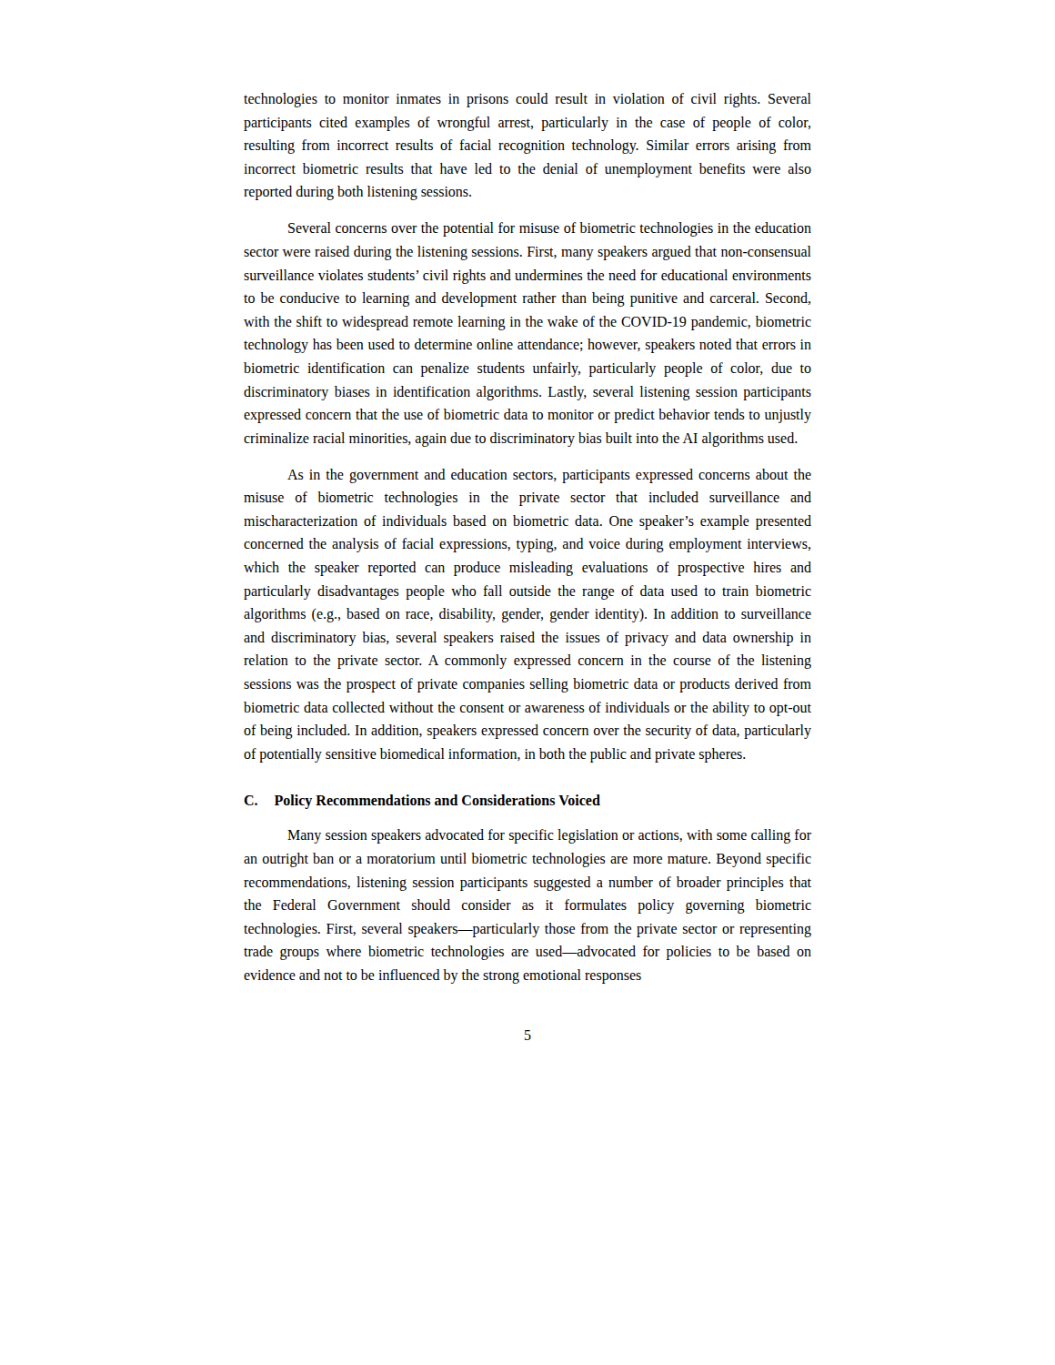technologies to monitor inmates in prisons could result in violation of civil rights. Several participants cited examples of wrongful arrest, particularly in the case of people of color, resulting from incorrect results of facial recognition technology. Similar errors arising from incorrect biometric results that have led to the denial of unemployment benefits were also reported during both listening sessions.
Several concerns over the potential for misuse of biometric technologies in the education sector were raised during the listening sessions. First, many speakers argued that non-consensual surveillance violates students’ civil rights and undermines the need for educational environments to be conducive to learning and development rather than being punitive and carceral. Second, with the shift to widespread remote learning in the wake of the COVID-19 pandemic, biometric technology has been used to determine online attendance; however, speakers noted that errors in biometric identification can penalize students unfairly, particularly people of color, due to discriminatory biases in identification algorithms. Lastly, several listening session participants expressed concern that the use of biometric data to monitor or predict behavior tends to unjustly criminalize racial minorities, again due to discriminatory bias built into the AI algorithms used.
As in the government and education sectors, participants expressed concerns about the misuse of biometric technologies in the private sector that included surveillance and mischaracterization of individuals based on biometric data. One speaker’s example presented concerned the analysis of facial expressions, typing, and voice during employment interviews, which the speaker reported can produce misleading evaluations of prospective hires and particularly disadvantages people who fall outside the range of data used to train biometric algorithms (e.g., based on race, disability, gender, gender identity). In addition to surveillance and discriminatory bias, several speakers raised the issues of privacy and data ownership in relation to the private sector. A commonly expressed concern in the course of the listening sessions was the prospect of private companies selling biometric data or products derived from biometric data collected without the consent or awareness of individuals or the ability to opt-out of being included. In addition, speakers expressed concern over the security of data, particularly of potentially sensitive biomedical information, in both the public and private spheres.
C. Policy Recommendations and Considerations Voiced
Many session speakers advocated for specific legislation or actions, with some calling for an outright ban or a moratorium until biometric technologies are more mature. Beyond specific recommendations, listening session participants suggested a number of broader principles that the Federal Government should consider as it formulates policy governing biometric technologies. First, several speakers—particularly those from the private sector or representing trade groups where biometric technologies are used—advocated for policies to be based on evidence and not to be influenced by the strong emotional responses
5